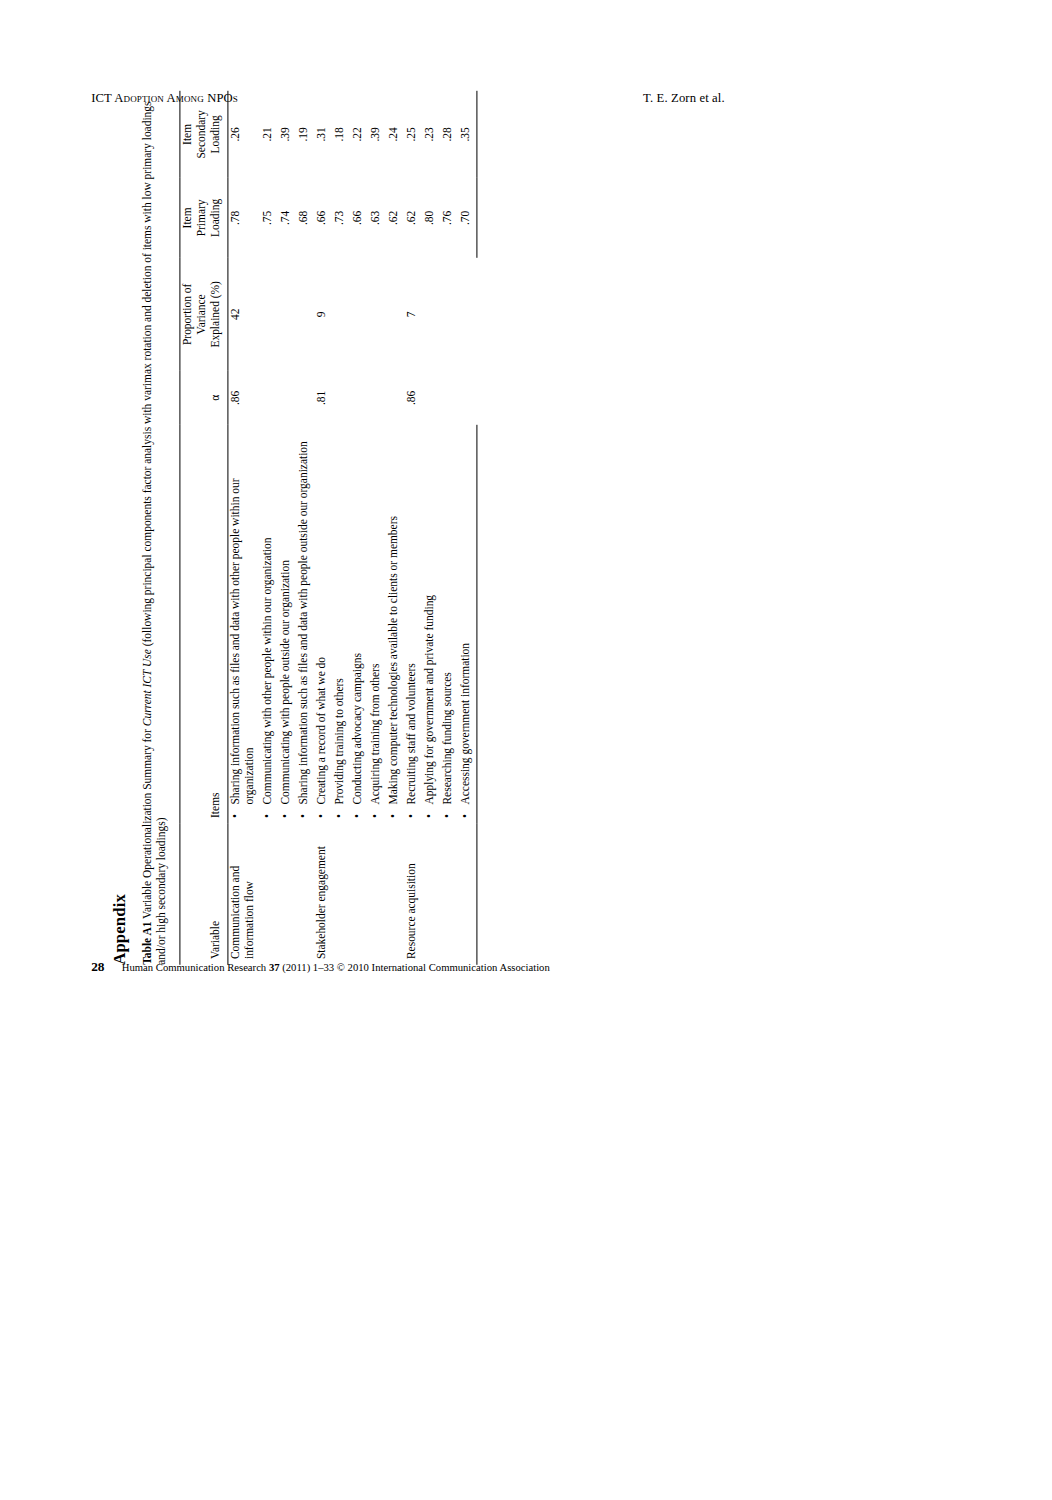ICT Adoption Among NPOs T. E. Zorn et al.
Appendix
Table A1 Variable Operationalization Summary for Current ICT Use (following principal components factor analysis with varimax rotation and deletion of items with low primary loadings and/or high secondary loadings)
| Variable | Items | α | Proportion of Variance Explained (%) | Item Primary Loading | Item Secondary Loading |
| --- | --- | --- | --- | --- | --- |
| Communication and information flow | Sharing information such as files and data with other people within our organization | .86 | 42 | .78 | .26 |
| | Communicating with other people within our organization | .75 | .21 |
| | Communicating with people outside our organization | .74 | .39 |
| | Sharing information such as files and data with people outside our organization | .68 | .19 |
| Stakeholder engagement | Creating a record of what we do | .81 | 9 | .66 | .31 |
| | Providing training to others | .73 | .18 |
| | Conducting advocacy campaigns | .66 | .22 |
| | Acquiring training from others | .63 | .39 |
| | Making computer technologies available to clients or members | .62 | .24 |
| Resource acquisition | Recruiting staff and volunteers | .86 | 7 | .62 | .25 |
| | Applying for government and private funding | .80 | .23 |
| | Researching funding sources | .76 | .28 |
| | Accessing government information | .70 | .35 |
28 Human Communication Research 37 (2011) 1–33 © 2010 International Communication Association